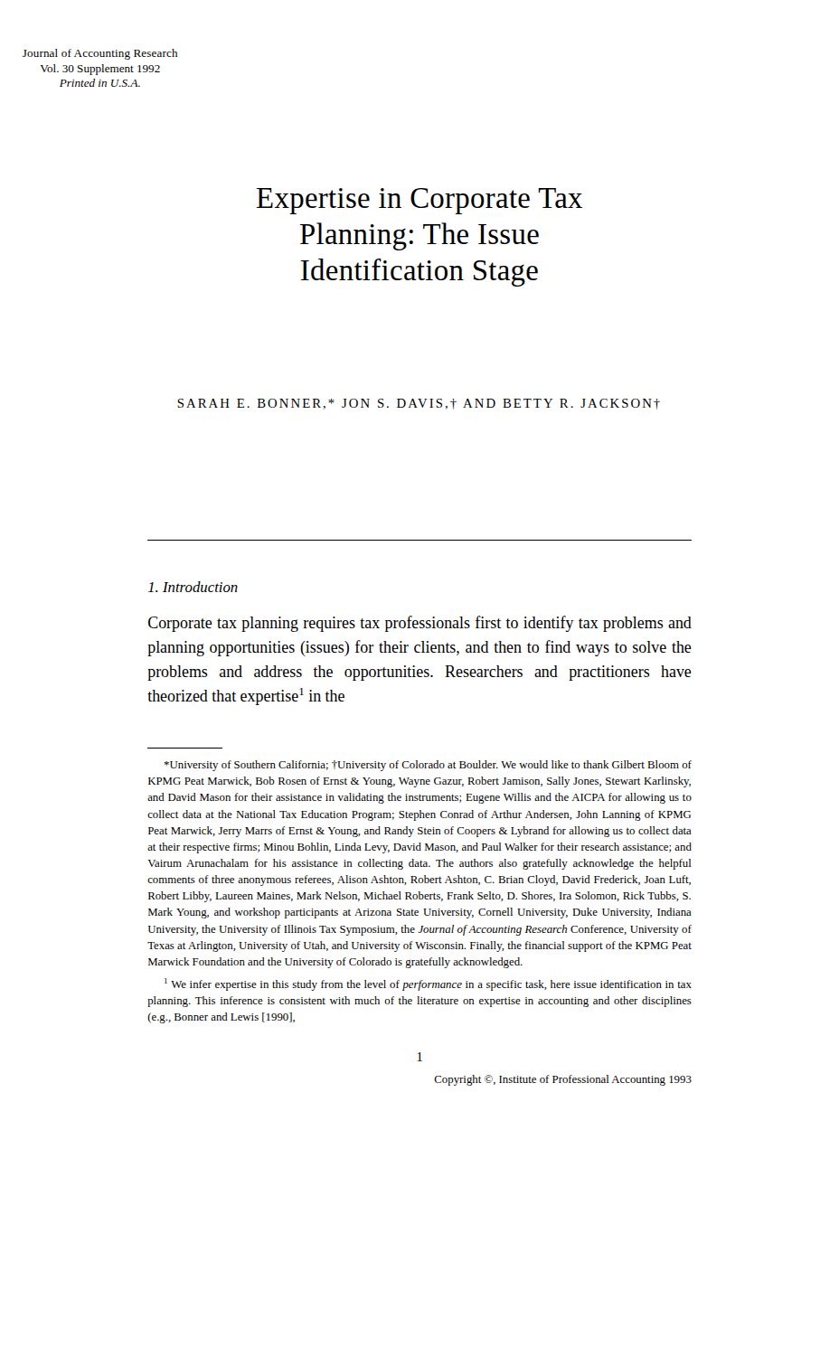Journal of Accounting Research
Vol. 30 Supplement 1992
Printed in U.S.A.
Expertise in Corporate Tax Planning: The Issue Identification Stage
Sarah E. Bonner,* Jon S. Davis,† and Betty R. Jackson†
1. Introduction
Corporate tax planning requires tax professionals first to identify tax problems and planning opportunities (issues) for their clients, and then to find ways to solve the problems and address the opportunities. Researchers and practitioners have theorized that expertise1 in the
*University of Southern California; †University of Colorado at Boulder. We would like to thank Gilbert Bloom of KPMG Peat Marwick, Bob Rosen of Ernst & Young, Wayne Gazur, Robert Jamison, Sally Jones, Stewart Karlinsky, and David Mason for their assistance in validating the instruments; Eugene Willis and the AICPA for allowing us to collect data at the National Tax Education Program; Stephen Conrad of Arthur Andersen, John Lanning of KPMG Peat Marwick, Jerry Marrs of Ernst & Young, and Randy Stein of Coopers & Lybrand for allowing us to collect data at their respective firms; Minou Bohlin, Linda Levy, David Mason, and Paul Walker for their research assistance; and Vairum Arunachalam for his assistance in collecting data. The authors also gratefully acknowledge the helpful comments of three anonymous referees, Alison Ashton, Robert Ashton, C. Brian Cloyd, David Frederick, Joan Luft, Robert Libby, Laureen Maines, Mark Nelson, Michael Roberts, Frank Selto, D. Shores, Ira Solomon, Rick Tubbs, S. Mark Young, and workshop participants at Arizona State University, Cornell University, Duke University, Indiana University, the University of Illinois Tax Symposium, the Journal of Accounting Research Conference, University of Texas at Arlington, University of Utah, and University of Wisconsin. Finally, the financial support of the KPMG Peat Marwick Foundation and the University of Colorado is gratefully acknowledged.
1 We infer expertise in this study from the level of performance in a specific task, here issue identification in tax planning. This inference is consistent with much of the literature on expertise in accounting and other disciplines (e.g., Bonner and Lewis [1990],
1
Copyright ©, Institute of Professional Accounting 1993